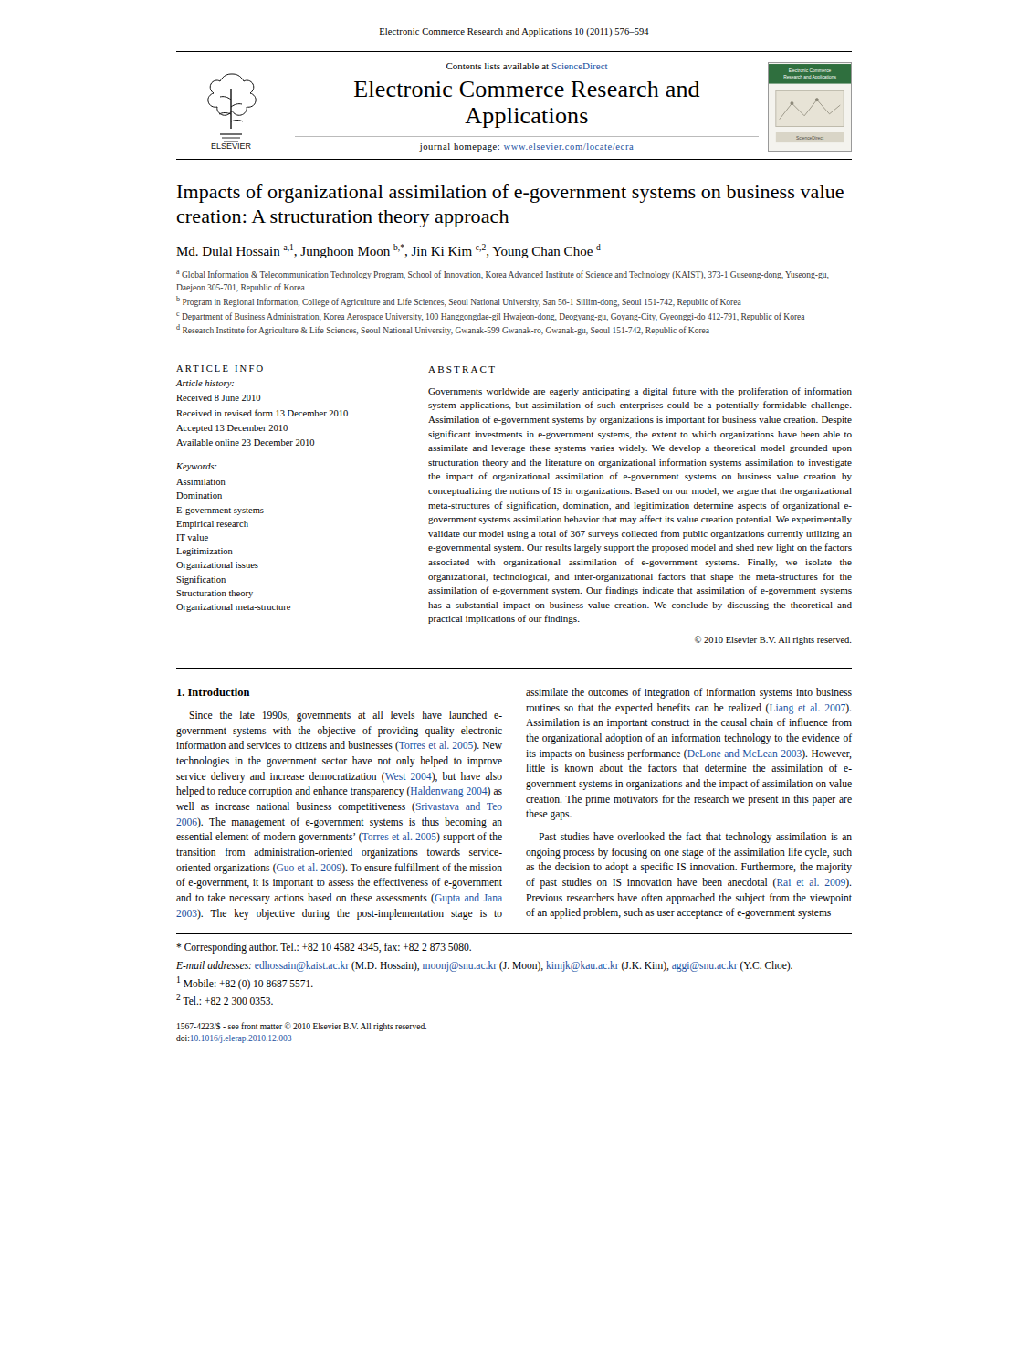Electronic Commerce Research and Applications 10 (2011) 576–594
ELSEVIER
Contents lists available at ScienceDirect
Electronic Commerce Research and Applications
journal homepage: www.elsevier.com/locate/ecra
Electronic Commerce Research and Applications ScienceDirect
Impacts of organizational assimilation of e-government systems on business value creation: A structuration theory approach
Md. Dulal Hossain a,1, Junghoon Moon b,*, Jin Ki Kim c,2, Young Chan Choe d
a Global Information & Telecommunication Technology Program, School of Innovation, Korea Advanced Institute of Science and Technology (KAIST), 373-1 Guseong-dong, Yuseong-gu, Daejeon 305-701, Republic of Korea
b Program in Regional Information, College of Agriculture and Life Sciences, Seoul National University, San 56-1 Sillim-dong, Seoul 151-742, Republic of Korea
c Department of Business Administration, Korea Aerospace University, 100 Hanggongdae-gil Hwajeon-dong, Deogyang-gu, Goyang-City, Gyeonggi-do 412-791, Republic of Korea
d Research Institute for Agriculture & Life Sciences, Seoul National University, Gwanak-599 Gwanak-ro, Gwanak-gu, Seoul 151-742, Republic of Korea
Article info
Article history:
Received 8 June 2010
Received in revised form 13 December 2010
Accepted 13 December 2010
Available online 23 December 2010
Keywords:
Assimilation
Domination
E-government systems
Empirical research
IT value
Legitimization
Organizational issues
Signification
Structuration theory
Organizational meta-structure
Abstract
Governments worldwide are eagerly anticipating a digital future with the proliferation of information system applications, but assimilation of such enterprises could be a potentially formidable challenge. Assimilation of e-government systems by organizations is important for business value creation. Despite significant investments in e-government systems, the extent to which organizations have been able to assimilate and leverage these systems varies widely. We develop a theoretical model grounded upon structuration theory and the literature on organizational information systems assimilation to investigate the impact of organizational assimilation of e-government systems on business value creation by conceptualizing the notions of IS in organizations. Based on our model, we argue that the organizational meta-structures of signification, domination, and legitimization determine aspects of organizational e-government systems assimilation behavior that may affect its value creation potential. We experimentally validate our model using a total of 367 surveys collected from public organizations currently utilizing an e-governmental system. Our results largely support the proposed model and shed new light on the factors associated with organizational assimilation of e-government systems. Finally, we isolate the organizational, technological, and inter-organizational factors that shape the meta-structures for the assimilation of e-government system. Our findings indicate that assimilation of e-government systems has a substantial impact on business value creation. We conclude by discussing the theoretical and practical implications of our findings.
© 2010 Elsevier B.V. All rights reserved.
1. Introduction
Since the late 1990s, governments at all levels have launched e-government systems with the objective of providing quality electronic information and services to citizens and businesses (Torres et al. 2005). New technologies in the government sector have not only helped to improve service delivery and increase democratization (West 2004), but have also helped to reduce corruption and enhance transparency (Haldenwang 2004) as well as increase national business competitiveness (Srivastava and Teo 2006). The management of e-government systems is thus becoming an essential element of modern governments’ (Torres et al. 2005) support of the transition from administration-oriented organizations towards service-oriented organizations (Guo et al. 2009). To ensure fulfillment of the mission of e-government, it is important to assess the effectiveness of e-government and to take necessary actions based on these assessments (Gupta and Jana 2003). The key objective during the post-implementation stage is to assimilate the outcomes of integration of information systems into business routines so that the expected benefits can be realized (Liang et al. 2007). Assimilation is an important construct in the causal chain of influence from the organizational adoption of an information technology to the evidence of its impacts on business performance (DeLone and McLean 2003). However, little is known about the factors that determine the assimilation of e-government systems in organizations and the impact of assimilation on value creation. The prime motivators for the research we present in this paper are these gaps.
Past studies have overlooked the fact that technology assimilation is an ongoing process by focusing on one stage of the assimilation life cycle, such as the decision to adopt a specific IS innovation. Furthermore, the majority of past studies on IS innovation have been anecdotal (Rai et al. 2009). Previous researchers have often approached the subject from the viewpoint of an applied problem, such as user acceptance of e-government systems
* Corresponding author. Tel.: +82 10 4582 4345, fax: +82 2 873 5080.
E-mail addresses: edhossain@kaist.ac.kr (M.D. Hossain), moonj@snu.ac.kr (J. Moon), kimjk@kau.ac.kr (J.K. Kim), aggi@snu.ac.kr (Y.C. Choe).
1 Mobile: +82 (0) 10 8687 5571.
2 Tel.: +82 2 300 0353.
1567-4223/$ - see front matter © 2010 Elsevier B.V. All rights reserved.
doi:10.1016/j.elerap.2010.12.003